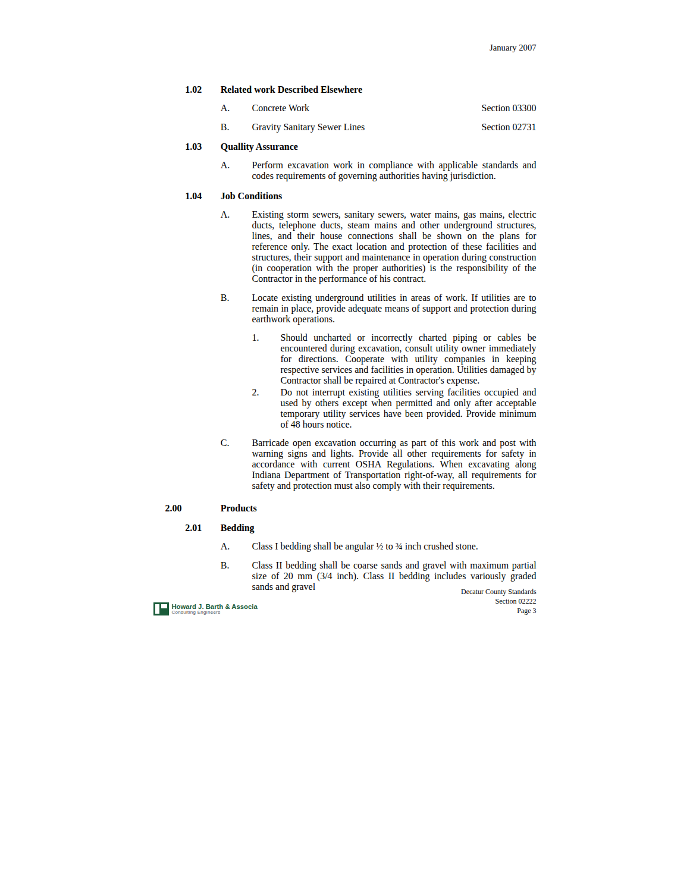January 2007
1.02
Related work Described Elsewhere
A.
Concrete Work Section 03300
B.
Gravity Sanitary Sewer Lines Section 02731
1.03
Quallity Assurance
A.
Perform excavation work in compliance with applicable standards and codes requirements of governing authorities having jurisdiction.
1.04
Job Conditions
A.
Existing storm sewers, sanitary sewers, water mains, gas mains, electric ducts, telephone ducts, steam mains and other underground structures, lines, and their house connections shall be shown on the plans for reference only. The exact location and protection of these facilities and structures, their support and maintenance in operation during construction (in cooperation with the proper authorities) is the responsibility of the Contractor in the performance of his contract.
B.
Locate existing underground utilities in areas of work. If utilities are to remain in place, provide adequate means of support and protection during earthwork operations.
1.
Should uncharted or incorrectly charted piping or cables be encountered during excavation, consult utility owner immediately for directions. Cooperate with utility companies in keeping respective services and facilities in operation. Utilities damaged by Contractor shall be repaired at Contractor's expense.
2.
Do not interrupt existing utilities serving facilities occupied and used by others except when permitted and only after acceptable temporary utility services have been provided. Provide minimum of 48 hours notice.
C.
Barricade open excavation occurring as part of this work and post with warning signs and lights. Provide all other requirements for safety in accordance with current OSHA Regulations. When excavating along Indiana Department of Transportation right-of-way, all requirements for safety and protection must also comply with their requirements.
2.00
Products
2.01
Bedding
A.
Class I bedding shall be angular ½ to ¾ inch crushed stone.
B.
Class II bedding shall be coarse sands and gravel with maximum partial size of 20 mm (3/4 inch). Class II bedding includes variously graded sands and gravel
Howard J. Barth & Associa
Consulting Engineers
Decatur County Standards
Section 02222
Page 3